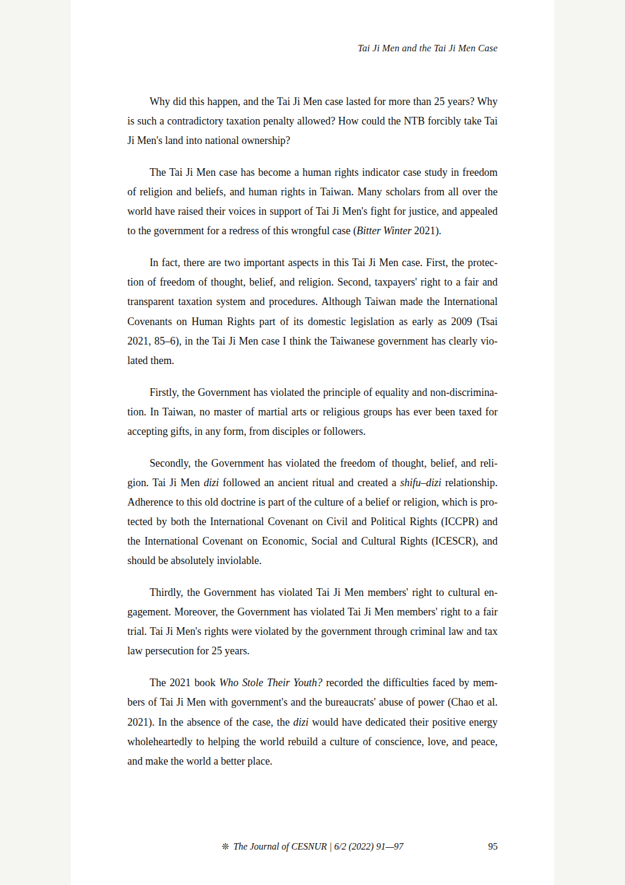Tai Ji Men and the Tai Ji Men Case
Why did this happen, and the Tai Ji Men case lasted for more than 25 years? Why is such a contradictory taxation penalty allowed? How could the NTB forcibly take Tai Ji Men's land into national ownership?
The Tai Ji Men case has become a human rights indicator case study in freedom of religion and beliefs, and human rights in Taiwan. Many scholars from all over the world have raised their voices in support of Tai Ji Men's fight for justice, and appealed to the government for a redress of this wrongful case (Bitter Winter 2021).
In fact, there are two important aspects in this Tai Ji Men case. First, the protection of freedom of thought, belief, and religion. Second, taxpayers' right to a fair and transparent taxation system and procedures. Although Taiwan made the International Covenants on Human Rights part of its domestic legislation as early as 2009 (Tsai 2021, 85–6), in the Tai Ji Men case I think the Taiwanese government has clearly violated them.
Firstly, the Government has violated the principle of equality and non-discrimination. In Taiwan, no master of martial arts or religious groups has ever been taxed for accepting gifts, in any form, from disciples or followers.
Secondly, the Government has violated the freedom of thought, belief, and religion. Tai Ji Men dizi followed an ancient ritual and created a shifu–dizi relationship. Adherence to this old doctrine is part of the culture of a belief or religion, which is protected by both the International Covenant on Civil and Political Rights (ICCPR) and the International Covenant on Economic, Social and Cultural Rights (ICESCR), and should be absolutely inviolable.
Thirdly, the Government has violated Tai Ji Men members' right to cultural engagement. Moreover, the Government has violated Tai Ji Men members' right to a fair trial. Tai Ji Men's rights were violated by the government through criminal law and tax law persecution for 25 years.
The 2021 book Who Stole Their Youth? recorded the difficulties faced by members of Tai Ji Men with government's and the bureaucrats' abuse of power (Chao et al. 2021). In the absence of the case, the dizi would have dedicated their positive energy wholeheartedly to helping the world rebuild a culture of conscience, love, and peace, and make the world a better place.
❊The Journal of CESNUR | 6/2 (2022) 91—97 95